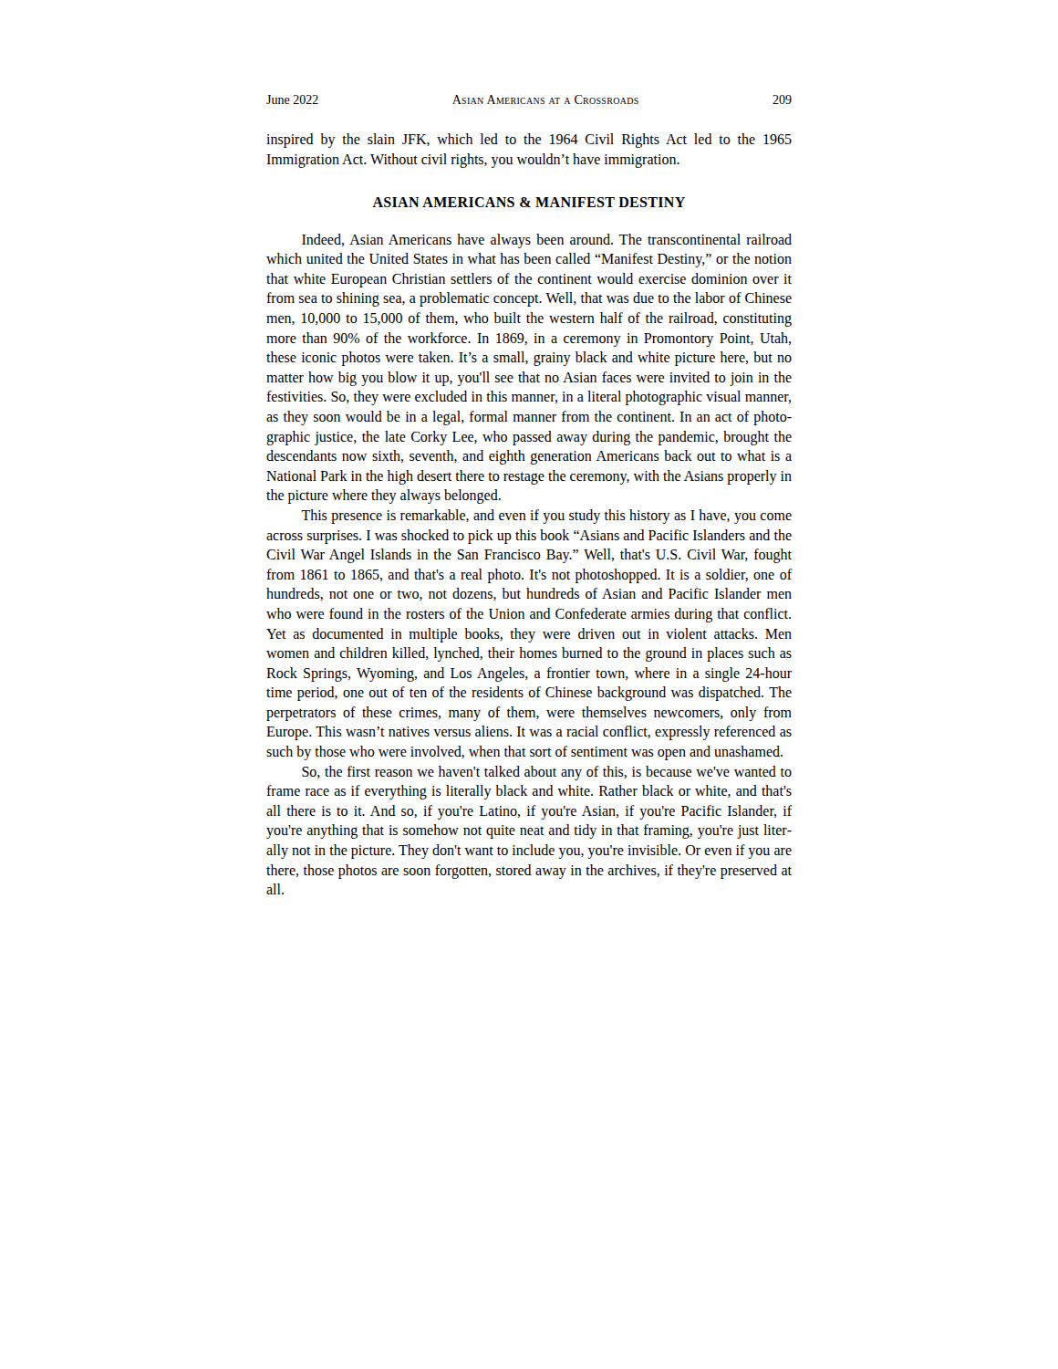June 2022 Asian Americans at a Crossroads 209
inspired by the slain JFK, which led to the 1964 Civil Rights Act led to the 1965 Immigration Act. Without civil rights, you wouldn’t have immigration.
ASIAN AMERICANS & MANIFEST DESTINY
Indeed, Asian Americans have always been around. The transcontinental railroad which united the United States in what has been called “Manifest Destiny,” or the notion that white European Christian settlers of the continent would exercise dominion over it from sea to shining sea, a problematic concept. Well, that was due to the labor of Chinese men, 10,000 to 15,000 of them, who built the western half of the railroad, constituting more than 90% of the workforce. In 1869, in a ceremony in Promontory Point, Utah, these iconic photos were taken. It’s a small, grainy black and white picture here, but no matter how big you blow it up, you'll see that no Asian faces were invited to join in the festivities. So, they were excluded in this manner, in a literal photographic visual manner, as they soon would be in a legal, formal manner from the continent. In an act of photographic justice, the late Corky Lee, who passed away during the pandemic, brought the descendants now sixth, seventh, and eighth generation Americans back out to what is a National Park in the high desert there to restage the ceremony, with the Asians properly in the picture where they always belonged.
This presence is remarkable, and even if you study this history as I have, you come across surprises. I was shocked to pick up this book “Asians and Pacific Islanders and the Civil War Angel Islands in the San Francisco Bay.” Well, that's U.S. Civil War, fought from 1861 to 1865, and that's a real photo. It's not photoshopped. It is a soldier, one of hundreds, not one or two, not dozens, but hundreds of Asian and Pacific Islander men who were found in the rosters of the Union and Confederate armies during that conflict. Yet as documented in multiple books, they were driven out in violent attacks. Men women and children killed, lynched, their homes burned to the ground in places such as Rock Springs, Wyoming, and Los Angeles, a frontier town, where in a single 24-hour time period, one out of ten of the residents of Chinese background was dispatched. The perpetrators of these crimes, many of them, were themselves newcomers, only from Europe. This wasn’t natives versus aliens. It was a racial conflict, expressly referenced as such by those who were involved, when that sort of sentiment was open and unashamed.
So, the first reason we haven't talked about any of this, is because we've wanted to frame race as if everything is literally black and white. Rather black or white, and that's all there is to it. And so, if you're Latino, if you're Asian, if you're Pacific Islander, if you're anything that is somehow not quite neat and tidy in that framing, you're just literally not in the picture. They don't want to include you, you're invisible. Or even if you are there, those photos are soon forgotten, stored away in the archives, if they're preserved at all.